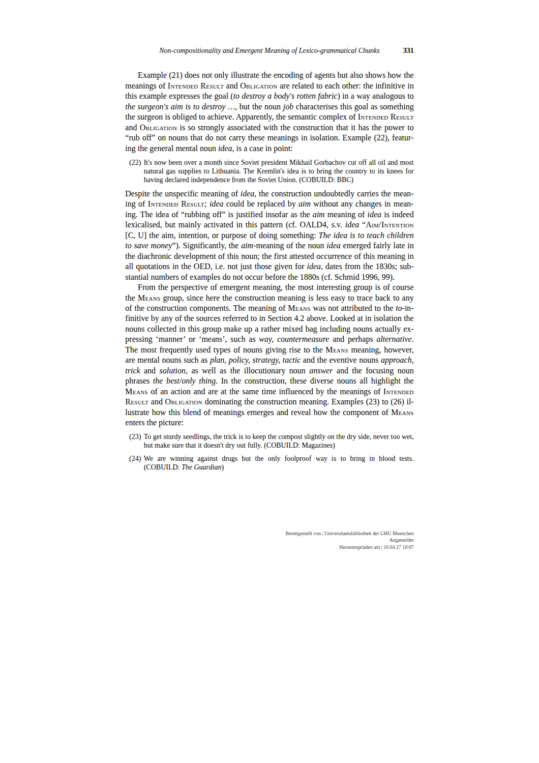Non-compositionality and Emergent Meaning of Lexico-grammatical Chunks 331
Example (21) does not only illustrate the encoding of agents but also shows how the meanings of Intended Result and Obligation are related to each other: the infinitive in this example expresses the goal (to destroy a body's rotten fabric) in a way analogous to the surgeon's aim is to destroy …, but the noun job characterises this goal as something the surgeon is obliged to achieve. Apparently, the semantic complex of Intended Result and Obligation is so strongly associated with the construction that it has the power to “rub off” on nouns that do not carry these meanings in isolation. Example (22), featuring the general mental noun idea, is a case in point:
(22) It's now been over a month since Soviet president Mikhail Gorbachov cut off all oil and most natural gas supplies to Lithuania. The Kremlin's idea is to bring the country to its knees for having declared independence from the Soviet Union. (COBUILD: BBC)
Despite the unspecific meaning of idea, the construction undoubtedly carries the meaning of Intended Result; idea could be replaced by aim without any changes in meaning. The idea of “rubbing off” is justified insofar as the aim meaning of idea is indeed lexicalised, but mainly activated in this pattern (cf. OALD4, s.v. idea “Aim/Intention [C, U] the aim, intention, or purpose of doing something: The idea is to teach children to save money”). Significantly, the aim-meaning of the noun idea emerged fairly late in the diachronic development of this noun; the first attested occurrence of this meaning in all quotations in the OED, i.e. not just those given for idea, dates from the 1830s; substantial numbers of examples do not occur before the 1880s (cf. Schmid 1996, 99).
From the perspective of emergent meaning, the most interesting group is of course the Means group, since here the construction meaning is less easy to trace back to any of the construction components. The meaning of Means was not attributed to the to-infinitive by any of the sources referred to in Section 4.2 above. Looked at in isolation the nouns collected in this group make up a rather mixed bag including nouns actually expressing ‘manner’ or ‘means’, such as way, countermeasure and perhaps alternative. The most frequently used types of nouns giving rise to the Means meaning, however, are mental nouns such as plan, policy, strategy, tactic and the eventive nouns approach, trick and solution, as well as the illocutionary noun answer and the focusing noun phrases the best/only thing. In the construction, these diverse nouns all highlight the Means of an action and are at the same time influenced by the meanings of Intended Result and Obligation dominating the construction meaning. Examples (23) to (26) illustrate how this blend of meanings emerges and reveal how the component of Means enters the picture:
(23) To get sturdy seedlings, the trick is to keep the compost slightly on the dry side, never too wet, but make sure that it doesn't dry out fully. (COBUILD: Magazines)
(24) We are winning against drugs but the only foolproof way is to bring in blood tests. (COBUILD: The Guardian)
Bereitgestellt von | Universitaetsbibliothek der LMU Muenchen
Angemeldet
Heruntergeladen am | 10.04.17 10:07